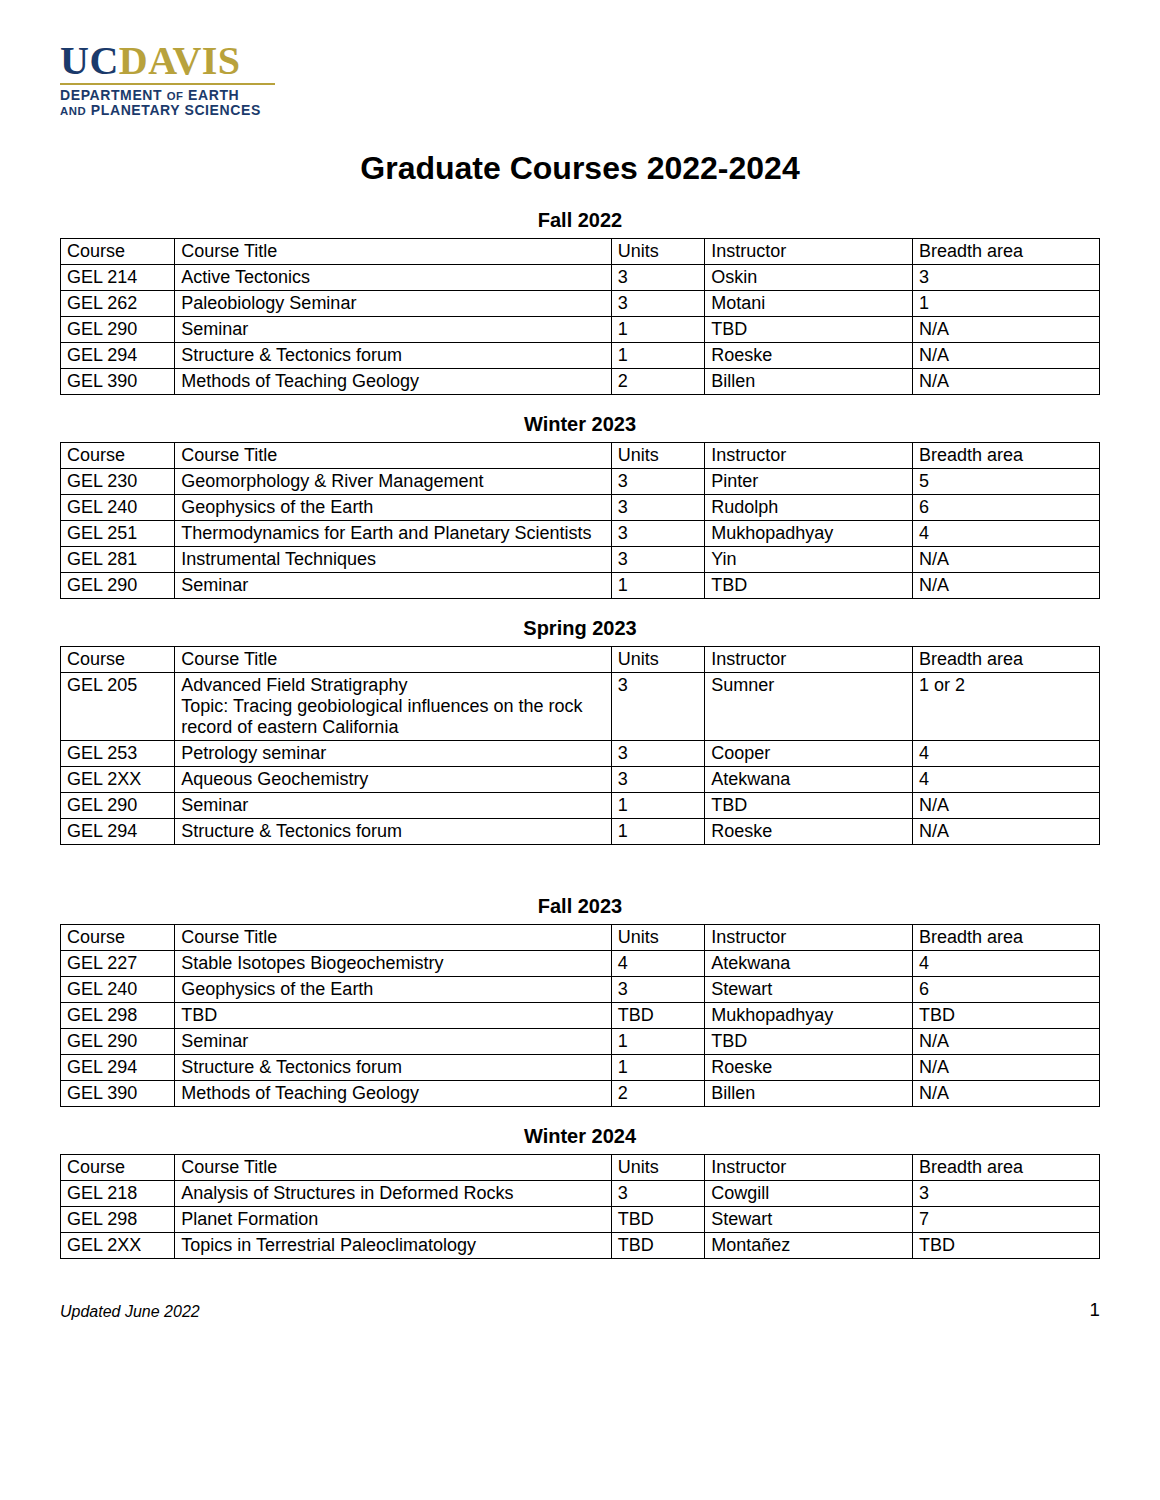UCDAVIS
DEPARTMENT OF EARTH
AND PLANETARY SCIENCES
Graduate Courses 2022-2024
Fall 2022
| Course | Course Title | Units | Instructor | Breadth area |
| --- | --- | --- | --- | --- |
| GEL 214 | Active Tectonics | 3 | Oskin | 3 |
| GEL 262 | Paleobiology Seminar | 3 | Motani | 1 |
| GEL 290 | Seminar | 1 | TBD | N/A |
| GEL 294 | Structure & Tectonics forum | 1 | Roeske | N/A |
| GEL 390 | Methods of Teaching Geology | 2 | Billen | N/A |
Winter 2023
| Course | Course Title | Units | Instructor | Breadth area |
| --- | --- | --- | --- | --- |
| GEL 230 | Geomorphology & River Management | 3 | Pinter | 5 |
| GEL 240 | Geophysics of the Earth | 3 | Rudolph | 6 |
| GEL 251 | Thermodynamics for Earth and Planetary Scientists | 3 | Mukhopadhyay | 4 |
| GEL 281 | Instrumental Techniques | 3 | Yin | N/A |
| GEL 290 | Seminar | 1 | TBD | N/A |
Spring 2023
| Course | Course Title | Units | Instructor | Breadth area |
| --- | --- | --- | --- | --- |
| GEL 205 | Advanced Field Stratigraphy Topic: Tracing geobiological influences on the rock record of eastern California | 3 | Sumner | 1 or 2 |
| GEL 253 | Petrology seminar | 3 | Cooper | 4 |
| GEL 2XX | Aqueous Geochemistry | 3 | Atekwana | 4 |
| GEL 290 | Seminar | 1 | TBD | N/A |
| GEL 294 | Structure & Tectonics forum | 1 | Roeske | N/A |
Fall 2023
| Course | Course Title | Units | Instructor | Breadth area |
| --- | --- | --- | --- | --- |
| GEL 227 | Stable Isotopes Biogeochemistry | 4 | Atekwana | 4 |
| GEL 240 | Geophysics of the Earth | 3 | Stewart | 6 |
| GEL 298 | TBD | TBD | Mukhopadhyay | TBD |
| GEL 290 | Seminar | 1 | TBD | N/A |
| GEL 294 | Structure & Tectonics forum | 1 | Roeske | N/A |
| GEL 390 | Methods of Teaching Geology | 2 | Billen | N/A |
Winter 2024
| Course | Course Title | Units | Instructor | Breadth area |
| --- | --- | --- | --- | --- |
| GEL 218 | Analysis of Structures in Deformed Rocks | 3 | Cowgill | 3 |
| GEL 298 | Planet Formation | TBD | Stewart | 7 |
| GEL 2XX | Topics in Terrestrial Paleoclimatology | TBD | Montañez | TBD |
Updated June 2022
1